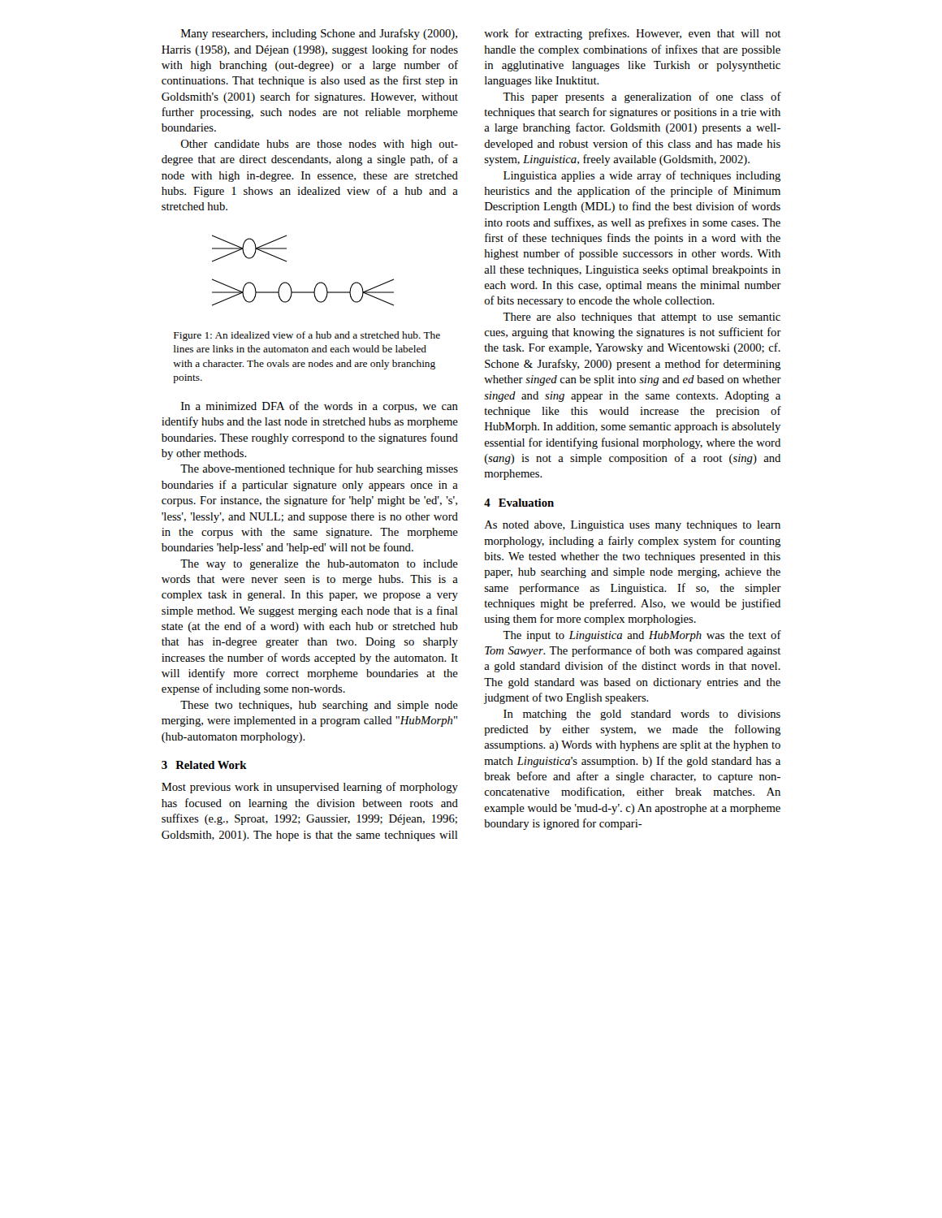Many researchers, including Schone and Jurafsky (2000), Harris (1958), and Déjean (1998), suggest looking for nodes with high branching (out-degree) or a large number of continuations. That technique is also used as the first step in Goldsmith's (2001) search for signatures. However, without further processing, such nodes are not reliable morpheme boundaries.
Other candidate hubs are those nodes with high out-degree that are direct descendants, along a single path, of a node with high in-degree. In essence, these are stretched hubs. Figure 1 shows an idealized view of a hub and a stretched hub.
Figure 1: An idealized view of a hub and a stretched hub. The lines are links in the automaton and each would be labeled with a character. The ovals are nodes and are only branching points.
In a minimized DFA of the words in a corpus, we can identify hubs and the last node in stretched hubs as morpheme boundaries. These roughly correspond to the signatures found by other methods.
The above-mentioned technique for hub searching misses boundaries if a particular signature only appears once in a corpus. For instance, the signature for 'help' might be 'ed', 's', 'less', 'lessly', and NULL; and suppose there is no other word in the corpus with the same signature. The morpheme boundaries 'help-less' and 'help-ed' will not be found.
The way to generalize the hub-automaton to include words that were never seen is to merge hubs. This is a complex task in general. In this paper, we propose a very simple method. We suggest merging each node that is a final state (at the end of a word) with each hub or stretched hub that has in-degree greater than two. Doing so sharply increases the number of words accepted by the automaton. It will identify more correct morpheme boundaries at the expense of including some non-words.
These two techniques, hub searching and simple node merging, were implemented in a program called "HubMorph" (hub-automaton morphology).
3 Related Work
Most previous work in unsupervised learning of morphology has focused on learning the division between roots and suffixes (e.g., Sproat, 1992; Gaussier, 1999; Déjean, 1996; Goldsmith, 2001). The hope is that the same techniques will work for extracting prefixes. However, even that will not handle the complex combinations of infixes that are possible in agglutinative languages like Turkish or polysynthetic languages like Inuktitut.
This paper presents a generalization of one class of techniques that search for signatures or positions in a trie with a large branching factor. Goldsmith (2001) presents a well-developed and robust version of this class and has made his system, Linguistica, freely available (Goldsmith, 2002).
Linguistica applies a wide array of techniques including heuristics and the application of the principle of Minimum Description Length (MDL) to find the best division of words into roots and suffixes, as well as prefixes in some cases. The first of these techniques finds the points in a word with the highest number of possible successors in other words. With all these techniques, Linguistica seeks optimal breakpoints in each word. In this case, optimal means the minimal number of bits necessary to encode the whole collection.
There are also techniques that attempt to use semantic cues, arguing that knowing the signatures is not sufficient for the task. For example, Yarowsky and Wicentowski (2000; cf. Schone & Jurafsky, 2000) present a method for determining whether singed can be split into sing and ed based on whether singed and sing appear in the same contexts. Adopting a technique like this would increase the precision of HubMorph. In addition, some semantic approach is absolutely essential for identifying fusional morphology, where the word (sang) is not a simple composition of a root (sing) and morphemes.
4 Evaluation
As noted above, Linguistica uses many techniques to learn morphology, including a fairly complex system for counting bits. We tested whether the two techniques presented in this paper, hub searching and simple node merging, achieve the same performance as Linguistica. If so, the simpler techniques might be preferred. Also, we would be justified using them for more complex morphologies.
The input to Linguistica and HubMorph was the text of Tom Sawyer. The performance of both was compared against a gold standard division of the distinct words in that novel. The gold standard was based on dictionary entries and the judgment of two English speakers.
In matching the gold standard words to divisions predicted by either system, we made the following assumptions. a) Words with hyphens are split at the hyphen to match Linguistica's assumption. b) If the gold standard has a break before and after a single character, to capture non-concatenative modification, either break matches. An example would be 'mud-d-y'. c) An apostrophe at a morpheme boundary is ignored for compari-